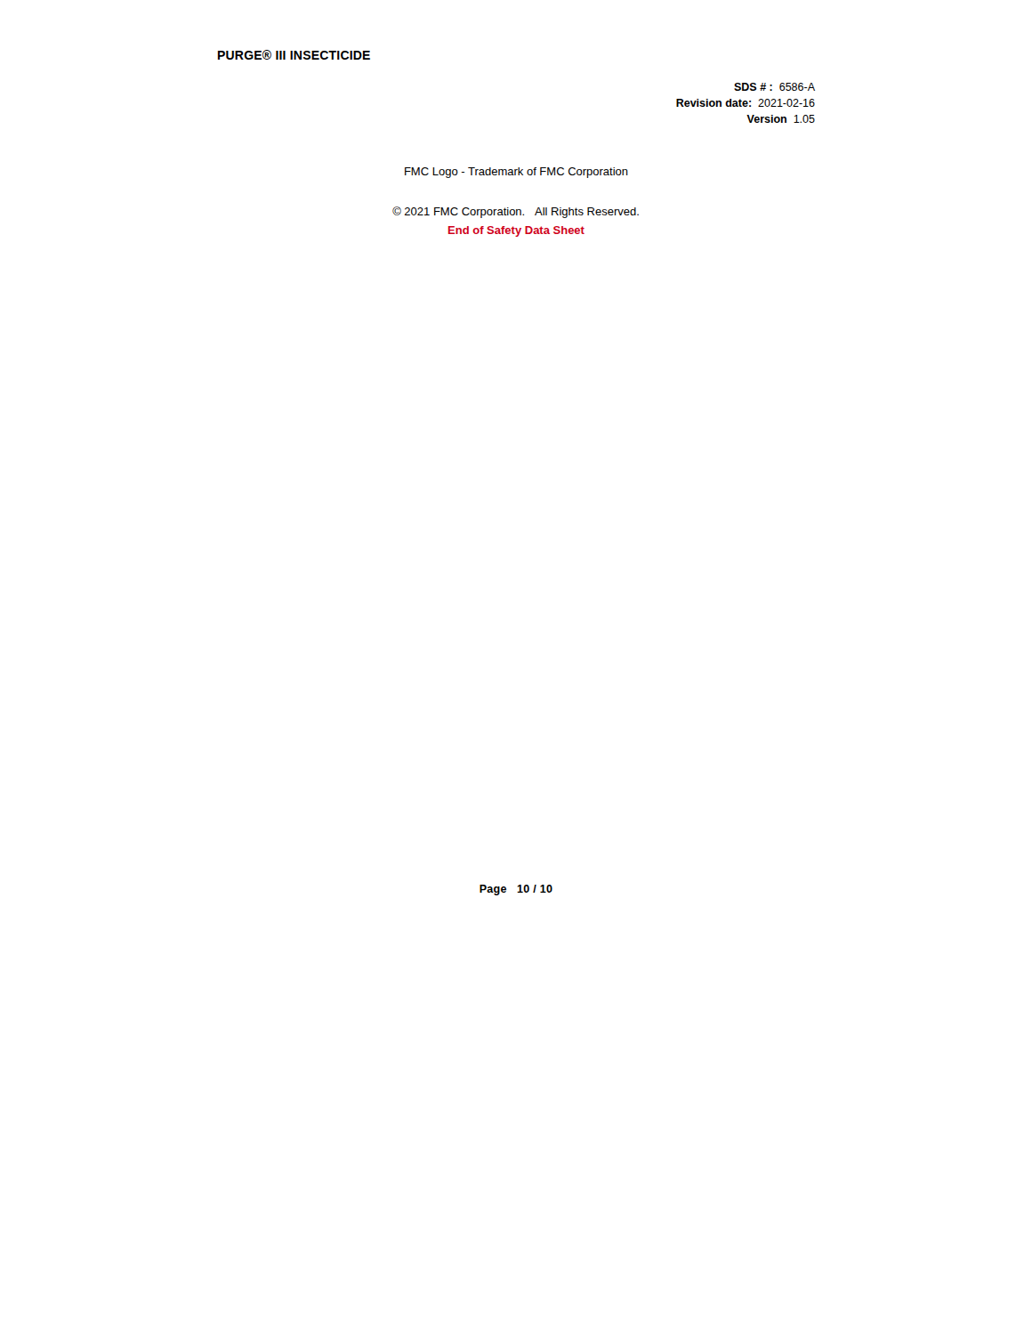PURGE® III INSECTICIDE
SDS # : 6586-A
Revision date: 2021-02-16
Version 1.05
FMC Logo - Trademark of FMC Corporation
© 2021 FMC Corporation. All Rights Reserved. End of Safety Data Sheet
Page 10 / 10